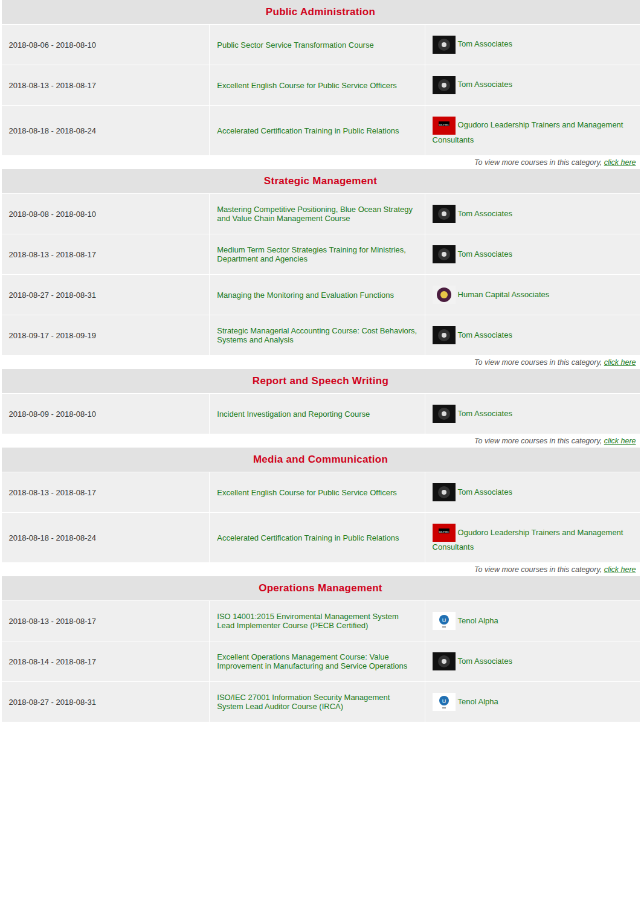| Public Administration |
| 2018-08-06 - 2018-08-10 | Public Sector Service Transformation Course | Tom Associates |
| 2018-08-13 - 2018-08-17 | Excellent English Course for Public Service Officers | Tom Associates |
| 2018-08-18 - 2018-08-24 | Accelerated Certification Training in Public Relations | Ogudoro Leadership Trainers and Management Consultants |
| To view more courses in this category, click here |
| Strategic Management |
| 2018-08-08 - 2018-08-10 | Mastering Competitive Positioning, Blue Ocean Strategy and Value Chain Management Course | Tom Associates |
| 2018-08-13 - 2018-08-17 | Medium Term Sector Strategies Training for Ministries, Department and Agencies | Tom Associates |
| 2018-08-27 - 2018-08-31 | Managing the Monitoring and Evaluation Functions | Human Capital Associates |
| 2018-09-17 - 2018-09-19 | Strategic Managerial Accounting Course: Cost Behaviors, Systems and Analysis | Tom Associates |
| To view more courses in this category, click here |
| Report and Speech Writing |
| 2018-08-09 - 2018-08-10 | Incident Investigation and Reporting Course | Tom Associates |
| To view more courses in this category, click here |
| Media and Communication |
| 2018-08-13 - 2018-08-17 | Excellent English Course for Public Service Officers | Tom Associates |
| 2018-08-18 - 2018-08-24 | Accelerated Certification Training in Public Relations | Ogudoro Leadership Trainers and Management Consultants |
| To view more courses in this category, click here |
| Operations Management |
| 2018-08-13 - 2018-08-17 | ISO 14001:2015 Enviromental Management System Lead Implementer Course (PECB Certified) | Tenol Alpha |
| 2018-08-14 - 2018-08-17 | Excellent Operations Management Course: Value Improvement in Manufacturing and Service Operations | Tom Associates |
| 2018-08-27 - 2018-08-31 | ISO/IEC 27001 Information Security Management System Lead Auditor Course (IRCA) | Tenol Alpha |